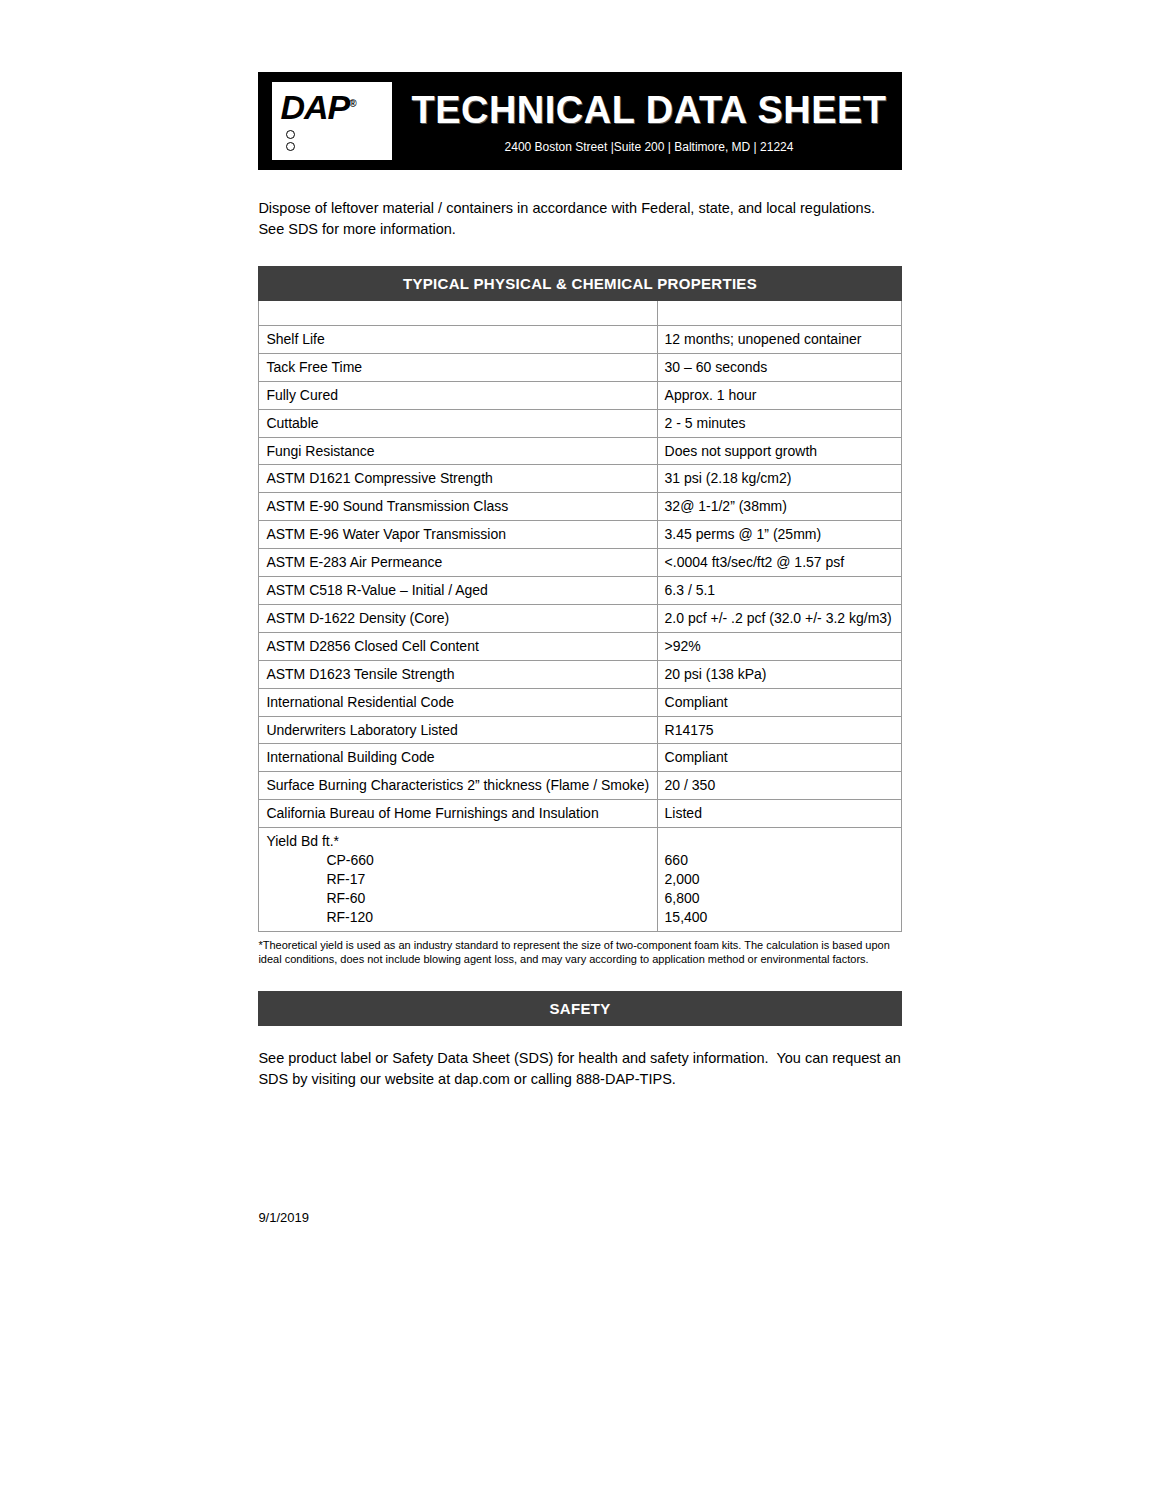DAP®
TECHNICAL DATA SHEET
2400 Boston Street |Suite 200 | Baltimore, MD | 21224
Dispose of leftover material / containers in accordance with Federal, state, and local regulations. See SDS for more information.
TYPICAL PHYSICAL & CHEMICAL PROPERTIES
| Shelf Life | 12 months; unopened container |
| Tack Free Time | 30 – 60 seconds |
| Fully Cured | Approx. 1 hour |
| Cuttable | 2 - 5 minutes |
| Fungi Resistance | Does not support growth |
| ASTM D1621 Compressive Strength | 31 psi (2.18 kg/cm2) |
| ASTM E-90 Sound Transmission Class | 32@ 1-1/2” (38mm) |
| ASTM E-96 Water Vapor Transmission | 3.45 perms @ 1” (25mm) |
| ASTM E-283 Air Permeance | <.0004 ft3/sec/ft2 @ 1.57 psf |
| ASTM C518 R-Value – Initial / Aged | 6.3 / 5.1 |
| ASTM D-1622 Density (Core) | 2.0 pcf +/- .2 pcf (32.0 +/- 3.2 kg/m3) |
| ASTM D2856 Closed Cell Content | >92% |
| ASTM D1623 Tensile Strength | 20 psi (138 kPa) |
| International Residential Code | Compliant |
| Underwriters Laboratory Listed | R14175 |
| International Building Code | Compliant |
| Surface Burning Characteristics 2” thickness (Flame / Smoke) | 20 / 350 |
| California Bureau of Home Furnishings and Insulation | Listed |
| Yield Bd ft.* CP-660 RF-17 RF-60 RF-120 | 660 2,000 6,800 15,400 |
*Theoretical yield is used as an industry standard to represent the size of two-component foam kits. The calculation is based upon ideal conditions, does not include blowing agent loss, and may vary according to application method or environmental factors.
SAFETY
See product label or Safety Data Sheet (SDS) for health and safety information. You can request an SDS by visiting our website at dap.com or calling 888-DAP-TIPS.
9/1/2019